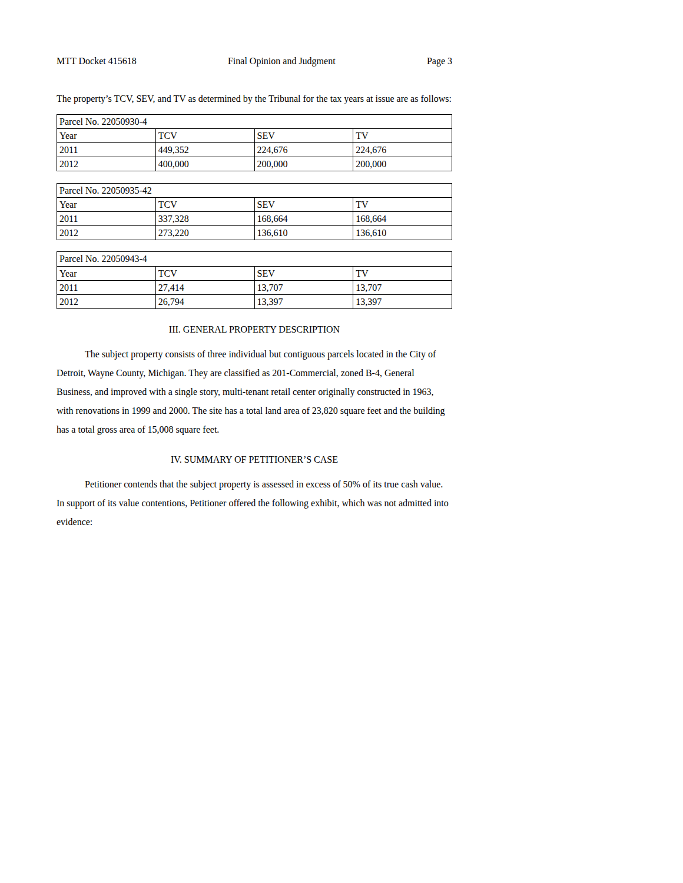MTT Docket 415618 Final Opinion and Judgment Page 3
The property’s TCV, SEV, and TV as determined by the Tribunal for the tax years at issue are as follows:
Parcel No. 22050930-4
| Year | TCV | SEV | TV |
| --- | --- | --- | --- |
| 2011 | 449,352 | 224,676 | 224,676 |
| 2012 | 400,000 | 200,000 | 200,000 |
Parcel No. 22050935-42
| Year | TCV | SEV | TV |
| --- | --- | --- | --- |
| 2011 | 337,328 | 168,664 | 168,664 |
| 2012 | 273,220 | 136,610 | 136,610 |
Parcel No. 22050943-4
| Year | TCV | SEV | TV |
| --- | --- | --- | --- |
| 2011 | 27,414 | 13,707 | 13,707 |
| 2012 | 26,794 | 13,397 | 13,397 |
III. GENERAL PROPERTY DESCRIPTION
The subject property consists of three individual but contiguous parcels located in the City of Detroit, Wayne County, Michigan. They are classified as 201-Commercial, zoned B-4, General Business, and improved with a single story, multi-tenant retail center originally constructed in 1963, with renovations in 1999 and 2000. The site has a total land area of 23,820 square feet and the building has a total gross area of 15,008 square feet.
IV. SUMMARY OF PETITIONER’S CASE
Petitioner contends that the subject property is assessed in excess of 50% of its true cash value. In support of its value contentions, Petitioner offered the following exhibit, which was not admitted into evidence: